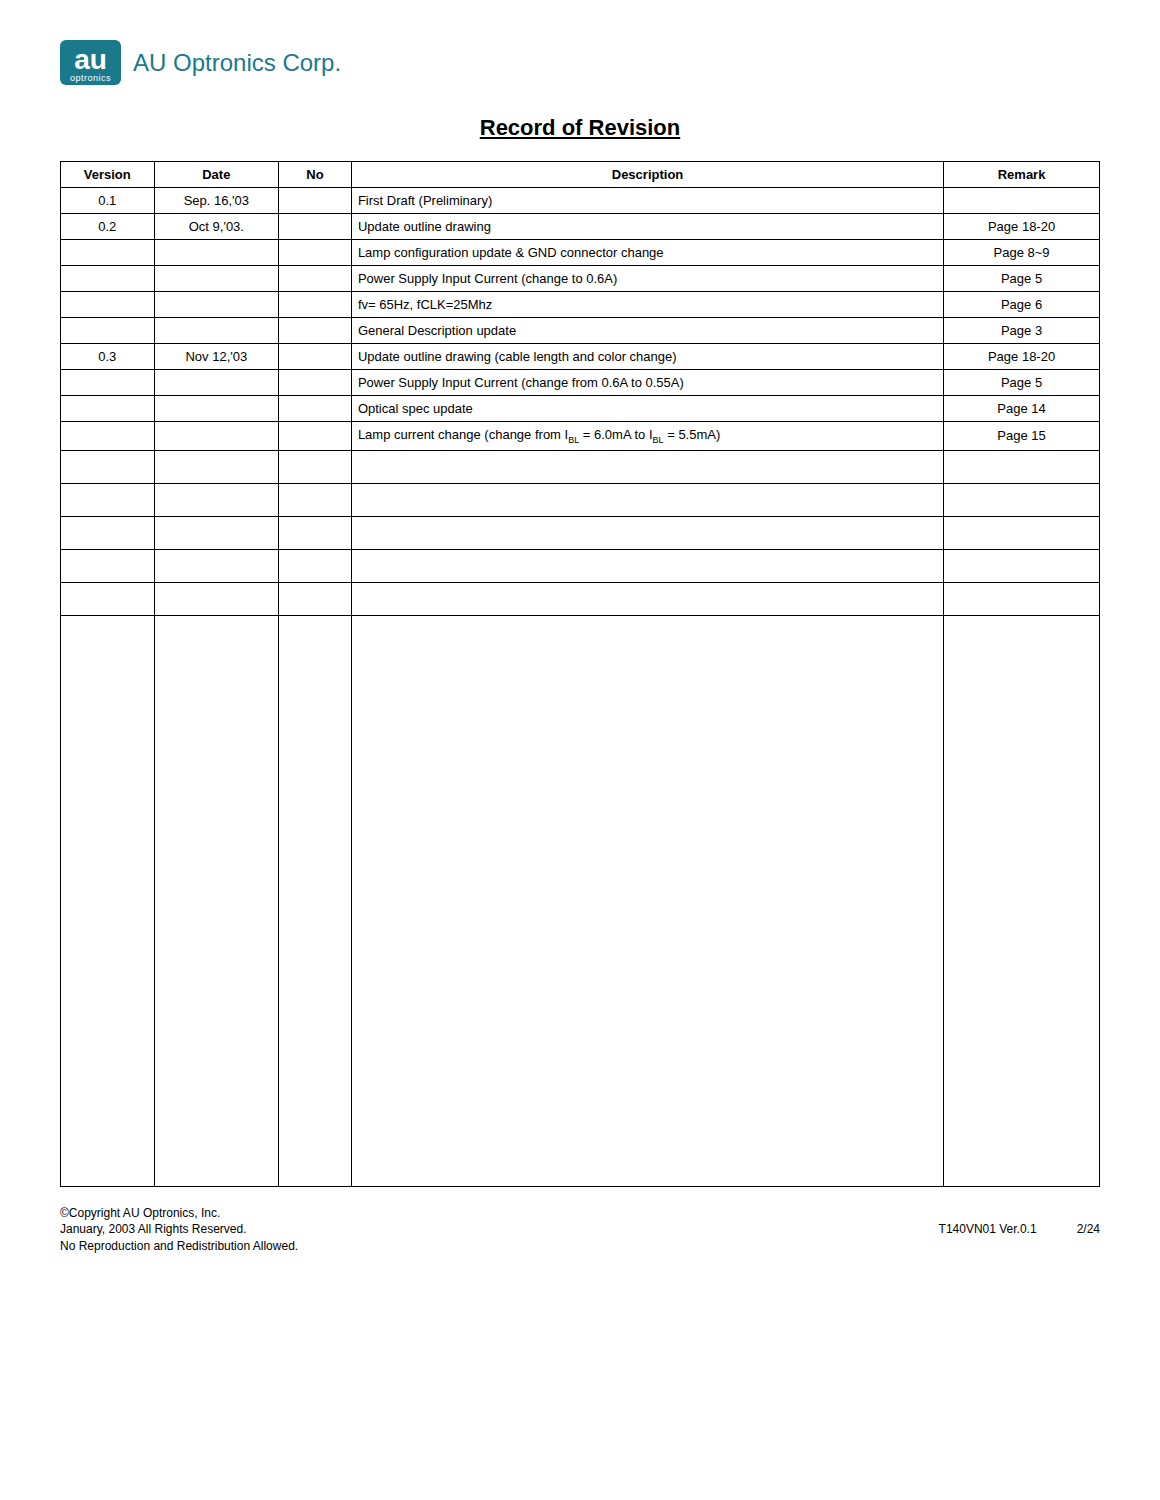auoptronics AU Optronics Corp.
Record of Revision
| Version | Date | No | Description | Remark |
| --- | --- | --- | --- | --- |
| 0.1 | Sep. 16,'03 | | First Draft (Preliminary) | |
| 0.2 | Oct 9,'03. | | Update outline drawing | Page 18-20 |
| | | | Lamp configuration update & GND connector change | Page 8~9 |
| | | | Power Supply Input Current (change to 0.6A) | Page 5 |
| | | | fv= 65Hz, fCLK=25Mhz | Page 6 |
| | | | General Description update | Page 3 |
| 0.3 | Nov 12,'03 | | Update outline drawing (cable length and color change) | Page 18-20 |
| | | | Power Supply Input Current (change from 0.6A to 0.55A) | Page 5 |
| | | | Optical spec update | Page 14 |
| | | | Lamp current change (change from I BL = 6.0mA to I BL = 5.5mA) | Page 15 |
©Copyright AU Optronics, Inc.
January, 2003 All Rights Reserved.
T140VN01 Ver.0.1
2/24
No Reproduction and Redistribution Allowed.